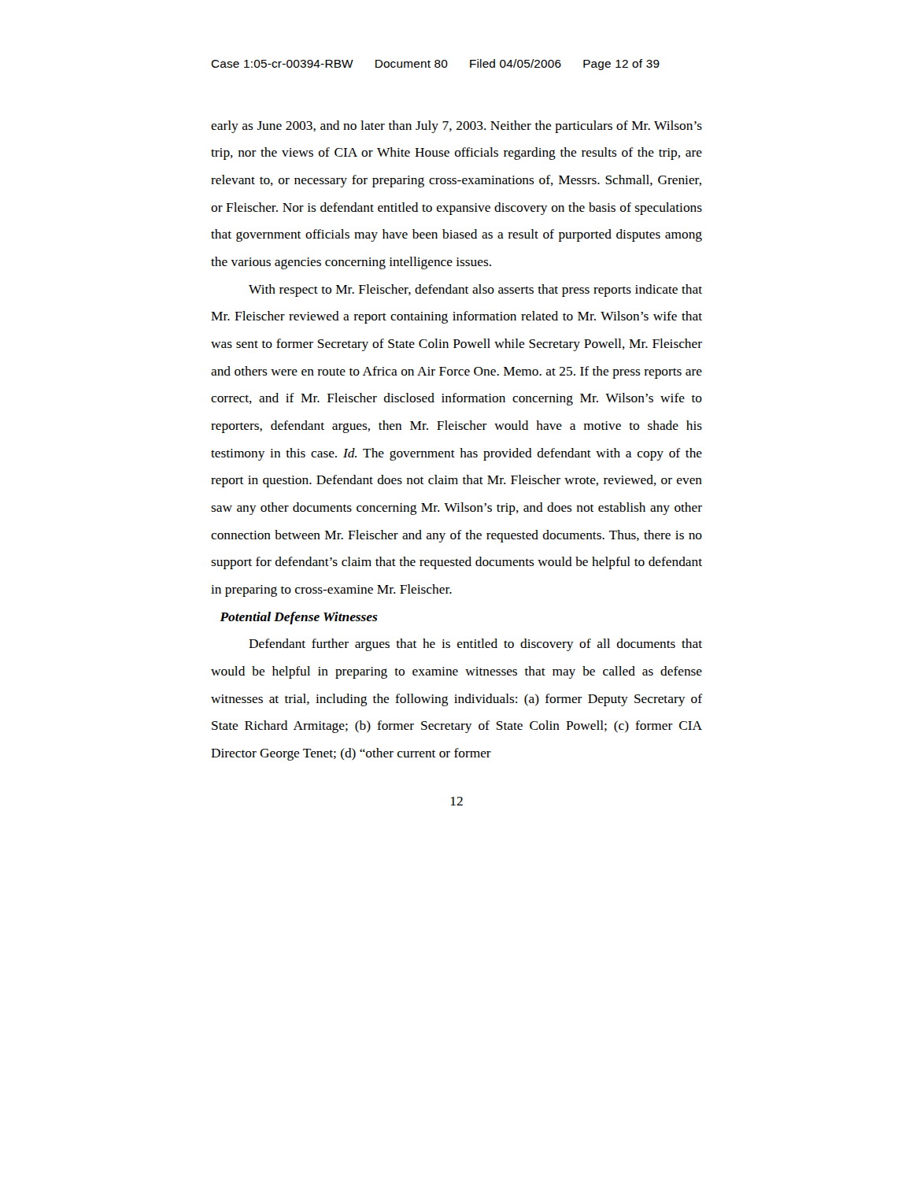Case 1:05-cr-00394-RBW Document 80 Filed 04/05/2006 Page 12 of 39
early as June 2003, and no later than July 7, 2003. Neither the particulars of Mr. Wilson’s trip, nor the views of CIA or White House officials regarding the results of the trip, are relevant to, or necessary for preparing cross-examinations of, Messrs. Schmall, Grenier, or Fleischer. Nor is defendant entitled to expansive discovery on the basis of speculations that government officials may have been biased as a result of purported disputes among the various agencies concerning intelligence issues.
With respect to Mr. Fleischer, defendant also asserts that press reports indicate that Mr. Fleischer reviewed a report containing information related to Mr. Wilson’s wife that was sent to former Secretary of State Colin Powell while Secretary Powell, Mr. Fleischer and others were en route to Africa on Air Force One. Memo. at 25. If the press reports are correct, and if Mr. Fleischer disclosed information concerning Mr. Wilson’s wife to reporters, defendant argues, then Mr. Fleischer would have a motive to shade his testimony in this case. Id. The government has provided defendant with a copy of the report in question. Defendant does not claim that Mr. Fleischer wrote, reviewed, or even saw any other documents concerning Mr. Wilson’s trip, and does not establish any other connection between Mr. Fleischer and any of the requested documents. Thus, there is no support for defendant’s claim that the requested documents would be helpful to defendant in preparing to cross-examine Mr. Fleischer.
Potential Defense Witnesses
Defendant further argues that he is entitled to discovery of all documents that would be helpful in preparing to examine witnesses that may be called as defense witnesses at trial, including the following individuals: (a) former Deputy Secretary of State Richard Armitage; (b) former Secretary of State Colin Powell; (c) former CIA Director George Tenet; (d) “other current or former
12